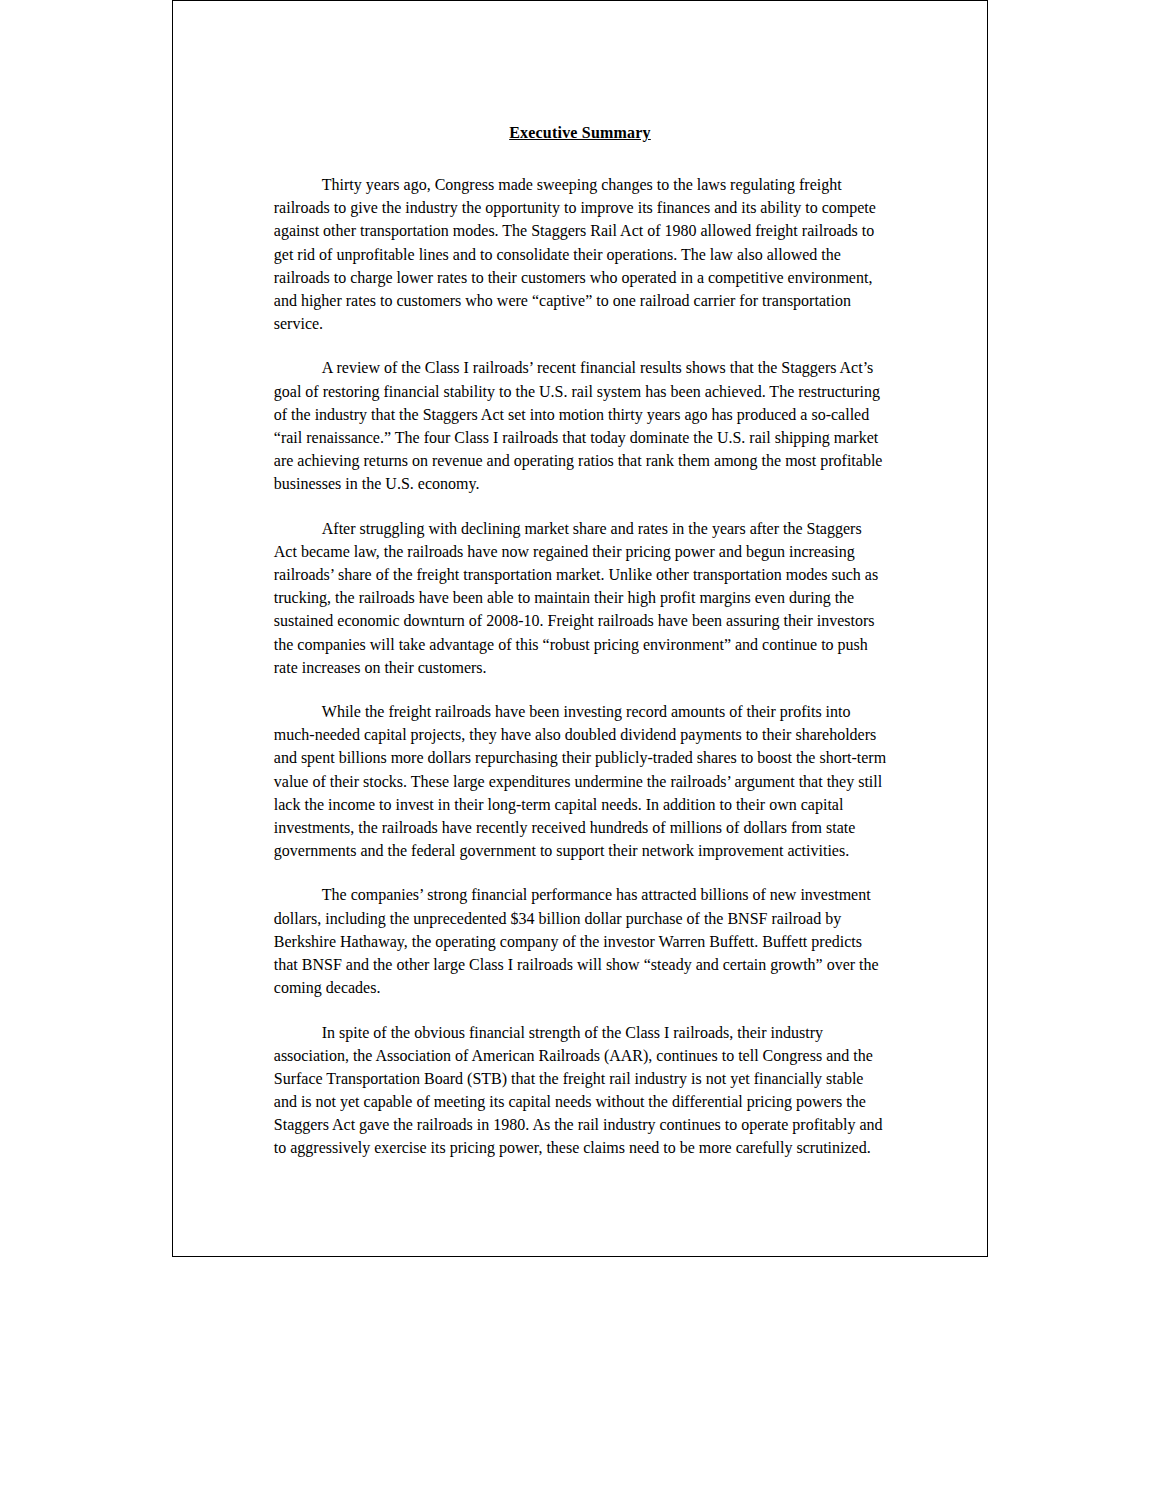Executive Summary
Thirty years ago, Congress made sweeping changes to the laws regulating freight railroads to give the industry the opportunity to improve its finances and its ability to compete against other transportation modes. The Staggers Rail Act of 1980 allowed freight railroads to get rid of unprofitable lines and to consolidate their operations. The law also allowed the railroads to charge lower rates to their customers who operated in a competitive environment, and higher rates to customers who were “captive” to one railroad carrier for transportation service.
A review of the Class I railroads’ recent financial results shows that the Staggers Act’s goal of restoring financial stability to the U.S. rail system has been achieved. The restructuring of the industry that the Staggers Act set into motion thirty years ago has produced a so-called “rail renaissance.” The four Class I railroads that today dominate the U.S. rail shipping market are achieving returns on revenue and operating ratios that rank them among the most profitable businesses in the U.S. economy.
After struggling with declining market share and rates in the years after the Staggers Act became law, the railroads have now regained their pricing power and begun increasing railroads’ share of the freight transportation market. Unlike other transportation modes such as trucking, the railroads have been able to maintain their high profit margins even during the sustained economic downturn of 2008-10. Freight railroads have been assuring their investors the companies will take advantage of this “robust pricing environment” and continue to push rate increases on their customers.
While the freight railroads have been investing record amounts of their profits into much-needed capital projects, they have also doubled dividend payments to their shareholders and spent billions more dollars repurchasing their publicly-traded shares to boost the short-term value of their stocks. These large expenditures undermine the railroads’ argument that they still lack the income to invest in their long-term capital needs. In addition to their own capital investments, the railroads have recently received hundreds of millions of dollars from state governments and the federal government to support their network improvement activities.
The companies’ strong financial performance has attracted billions of new investment dollars, including the unprecedented $34 billion dollar purchase of the BNSF railroad by Berkshire Hathaway, the operating company of the investor Warren Buffett. Buffett predicts that BNSF and the other large Class I railroads will show “steady and certain growth” over the coming decades.
In spite of the obvious financial strength of the Class I railroads, their industry association, the Association of American Railroads (AAR), continues to tell Congress and the Surface Transportation Board (STB) that the freight rail industry is not yet financially stable and is not yet capable of meeting its capital needs without the differential pricing powers the Staggers Act gave the railroads in 1980. As the rail industry continues to operate profitably and to aggressively exercise its pricing power, these claims need to be more carefully scrutinized.